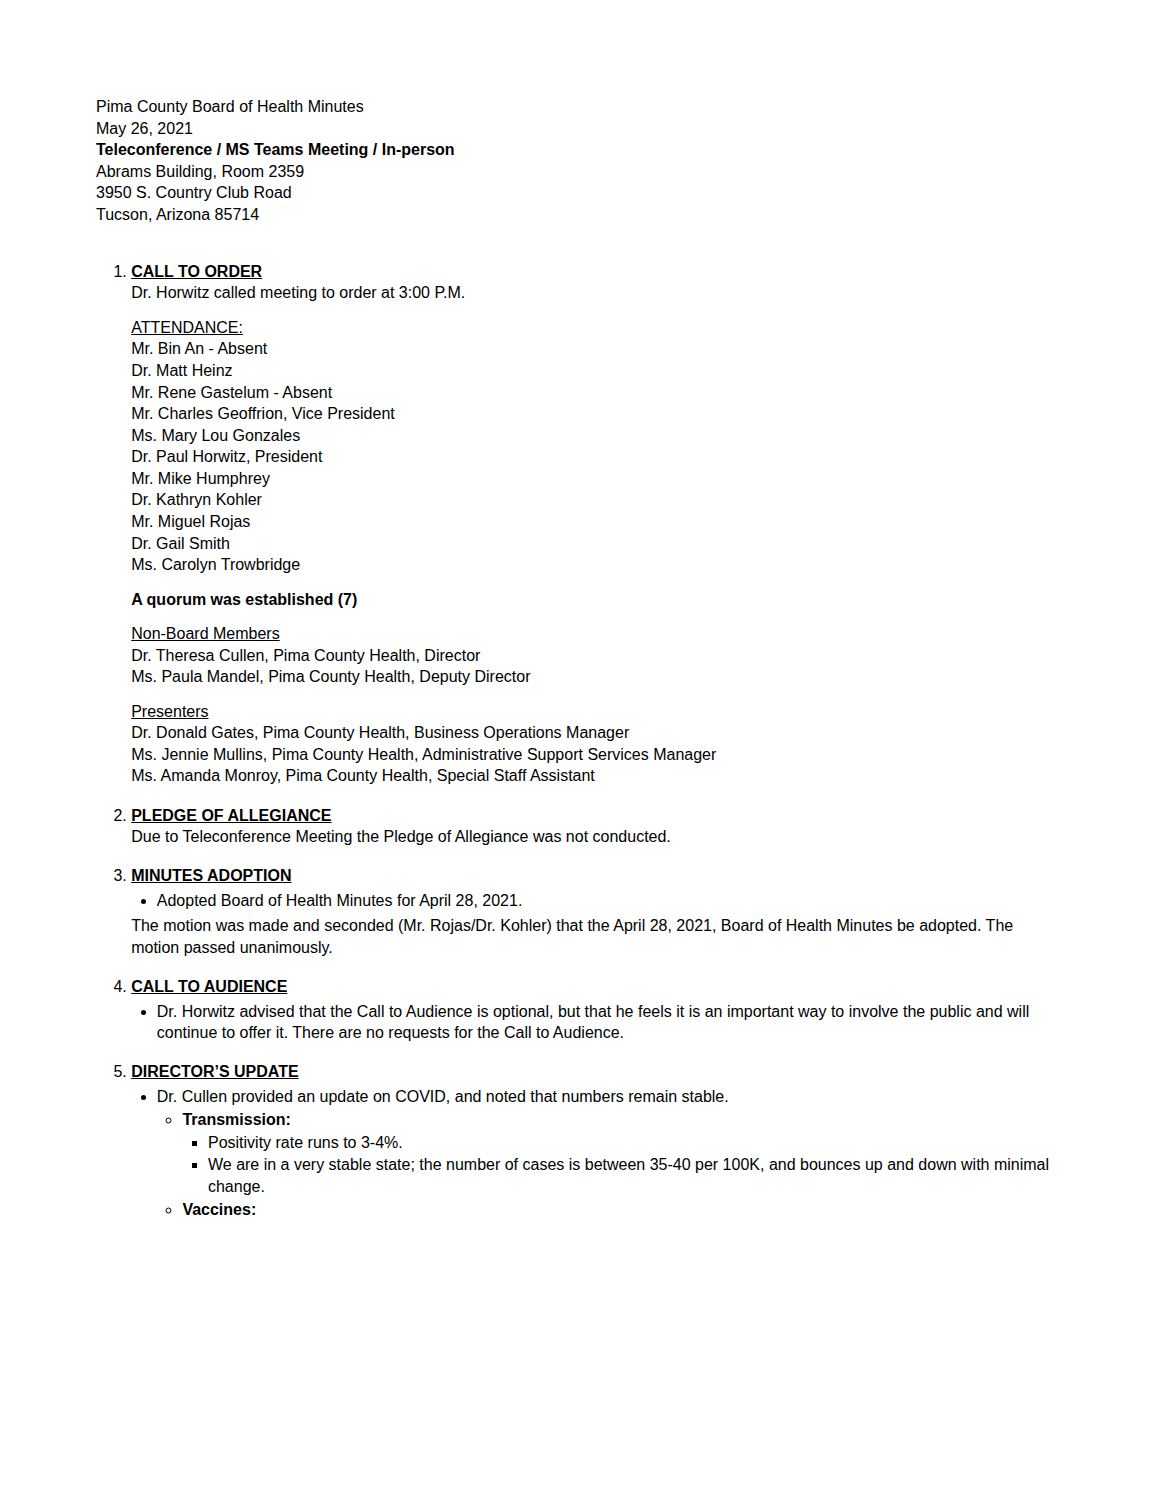Pima County Board of Health Minutes
May 26, 2021
Teleconference / MS Teams Meeting / In-person
Abrams Building, Room 2359
3950 S. Country Club Road
Tucson, Arizona 85714
CALL TO ORDER
Dr. Horwitz called meeting to order at 3:00 P.M.
ATTENDANCE:
Mr. Bin An - Absent
Dr. Matt Heinz
Mr. Rene Gastelum - Absent
Mr. Charles Geoffrion, Vice President
Ms. Mary Lou Gonzales
Dr. Paul Horwitz, President
Mr. Mike Humphrey
Dr. Kathryn Kohler
Mr. Miguel Rojas
Dr. Gail Smith
Ms. Carolyn Trowbridge
A quorum was established (7)
Non-Board Members
Dr. Theresa Cullen, Pima County Health, Director
Ms. Paula Mandel, Pima County Health, Deputy Director
Presenters
Dr. Donald Gates, Pima County Health, Business Operations Manager
Ms. Jennie Mullins, Pima County Health, Administrative Support Services Manager
Ms. Amanda Monroy, Pima County Health, Special Staff Assistant
PLEDGE OF ALLEGIANCE
Due to Teleconference Meeting the Pledge of Allegiance was not conducted.
MINUTES ADOPTION
Adopted Board of Health Minutes for April 28, 2021.
The motion was made and seconded (Mr. Rojas/Dr. Kohler) that the April 28, 2021, Board of Health Minutes be adopted. The motion passed unanimously.
CALL TO AUDIENCE
Dr. Horwitz advised that the Call to Audience is optional, but that he feels it is an important way to involve the public and will continue to offer it. There are no requests for the Call to Audience.
DIRECTOR’S UPDATE
Dr. Cullen provided an update on COVID, and noted that numbers remain stable.
Transmission:
Positivity rate runs to 3-4%.
We are in a very stable state; the number of cases is between 35-40 per 100K, and bounces up and down with minimal change.
Vaccines: